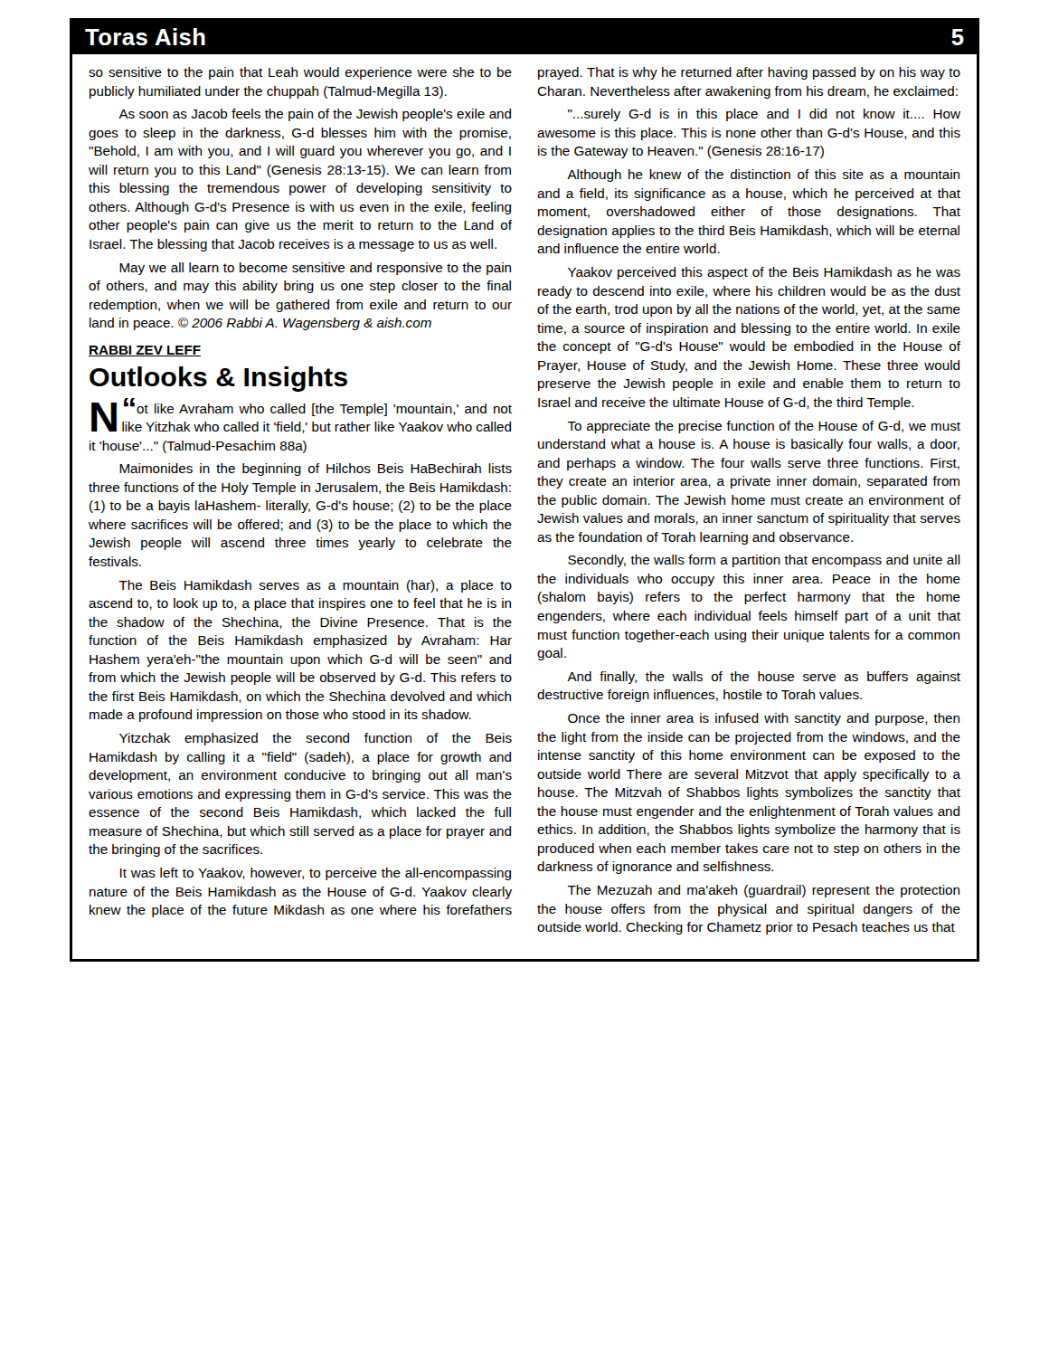Toras Aish 5
so sensitive to the pain that Leah would experience were she to be publicly humiliated under the chuppah (Talmud-Megilla 13).
As soon as Jacob feels the pain of the Jewish people's exile and goes to sleep in the darkness, G-d blesses him with the promise, "Behold, I am with you, and I will guard you wherever you go, and I will return you to this Land" (Genesis 28:13-15). We can learn from this blessing the tremendous power of developing sensitivity to others. Although G-d's Presence is with us even in the exile, feeling other people's pain can give us the merit to return to the Land of Israel. The blessing that Jacob receives is a message to us as well.
May we all learn to become sensitive and responsive to the pain of others, and may this ability bring us one step closer to the final redemption, when we will be gathered from exile and return to our land in peace. © 2006 Rabbi A. Wagensberg & aish.com
RABBI ZEV LEFF
Outlooks & Insights
“Not like Avraham who called [the Temple] 'mountain,' and not like Yitzhak who called it 'field,' but rather like Yaakov who called it 'house'..." (Talmud-Pesachim 88a)
Maimonides in the beginning of Hilchos Beis HaBechirah lists three functions of the Holy Temple in Jerusalem, the Beis Hamikdash: (1) to be a bayis laHashem- literally, G-d's house; (2) to be the place where sacrifices will be offered; and (3) to be the place to which the Jewish people will ascend three times yearly to celebrate the festivals.
The Beis Hamikdash serves as a mountain (har), a place to ascend to, to look up to, a place that inspires one to feel that he is in the shadow of the Shechina, the Divine Presence. That is the function of the Beis Hamikdash emphasized by Avraham: Har Hashem yera'eh-"the mountain upon which G-d will be seen" and from which the Jewish people will be observed by G-d. This refers to the first Beis Hamikdash, on which the Shechina devolved and which made a profound impression on those who stood in its shadow.
Yitzchak emphasized the second function of the Beis Hamikdash by calling it a "field" (sadeh), a place for growth and development, an environment conducive to bringing out all man's various emotions and expressing them in G-d's service. This was the essence of the second Beis Hamikdash, which lacked the full measure of Shechina, but which still served as a place for prayer and the bringing of the sacrifices.
It was left to Yaakov, however, to perceive the all-encompassing nature of the Beis Hamikdash as the House of G-d. Yaakov clearly knew the place of the future Mikdash as one where his forefathers prayed. That is why he returned after having passed by on his way to Charan. Nevertheless after awakening from his dream, he exclaimed:
"...surely G-d is in this place and I did not know it.... How awesome is this place. This is none other than G-d's House, and this is the Gateway to Heaven." (Genesis 28:16-17)
Although he knew of the distinction of this site as a mountain and a field, its significance as a house, which he perceived at that moment, overshadowed either of those designations. That designation applies to the third Beis Hamikdash, which will be eternal and influence the entire world.
Yaakov perceived this aspect of the Beis Hamikdash as he was ready to descend into exile, where his children would be as the dust of the earth, trod upon by all the nations of the world, yet, at the same time, a source of inspiration and blessing to the entire world. In exile the concept of "G-d's House" would be embodied in the House of Prayer, House of Study, and the Jewish Home. These three would preserve the Jewish people in exile and enable them to return to Israel and receive the ultimate House of G-d, the third Temple.
To appreciate the precise function of the House of G-d, we must understand what a house is. A house is basically four walls, a door, and perhaps a window. The four walls serve three functions. First, they create an interior area, a private inner domain, separated from the public domain. The Jewish home must create an environment of Jewish values and morals, an inner sanctum of spirituality that serves as the foundation of Torah learning and observance.
Secondly, the walls form a partition that encompass and unite all the individuals who occupy this inner area. Peace in the home (shalom bayis) refers to the perfect harmony that the home engenders, where each individual feels himself part of a unit that must function together-each using their unique talents for a common goal.
And finally, the walls of the house serve as buffers against destructive foreign influences, hostile to Torah values.
Once the inner area is infused with sanctity and purpose, then the light from the inside can be projected from the windows, and the intense sanctity of this home environment can be exposed to the outside world There are several Mitzvot that apply specifically to a house. The Mitzvah of Shabbos lights symbolizes the sanctity that the house must engender and the enlightenment of Torah values and ethics. In addition, the Shabbos lights symbolize the harmony that is produced when each member takes care not to step on others in the darkness of ignorance and selfishness.
The Mezuzah and ma'akeh (guardrail) represent the protection the house offers from the physical and spiritual dangers of the outside world. Checking for Chametz prior to Pesach teaches us that